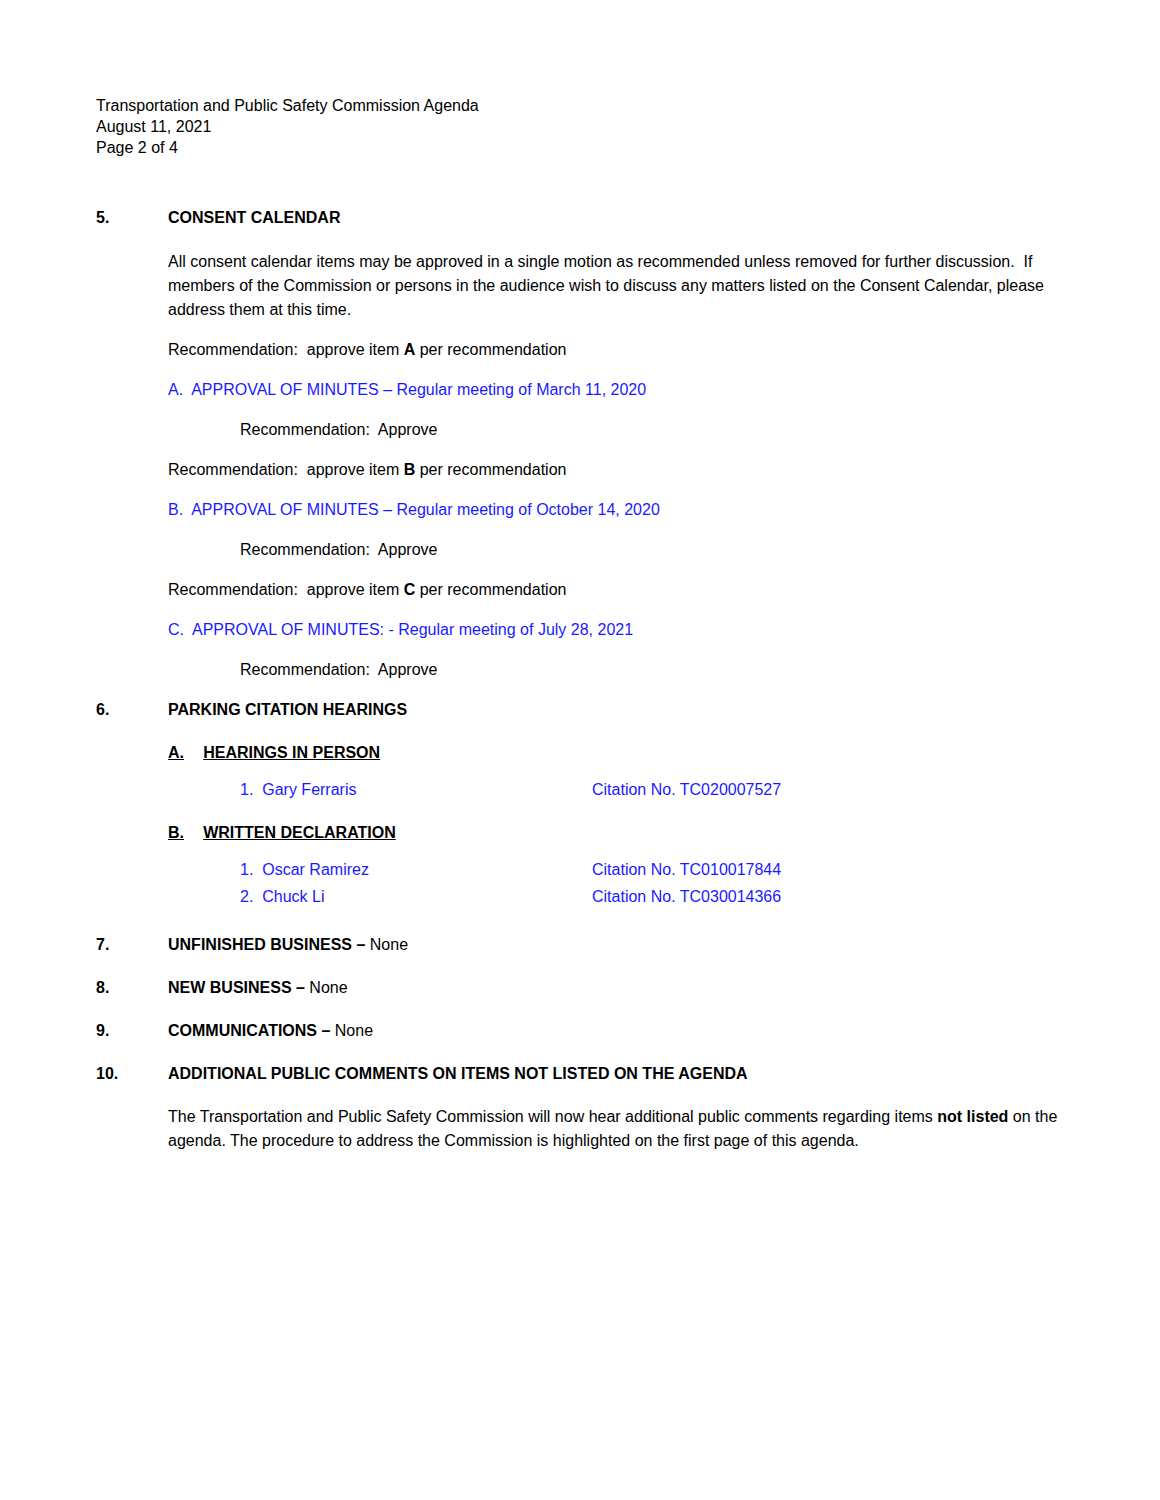Transportation and Public Safety Commission Agenda
August 11, 2021
Page 2 of 4
5.
CONSENT CALENDAR
All consent calendar items may be approved in a single motion as recommended unless removed for further discussion. If members of the Commission or persons in the audience wish to discuss any matters listed on the Consent Calendar, please address them at this time.
Recommendation: approve item A per recommendation
A. APPROVAL OF MINUTES – Regular meeting of March 11, 2020
Recommendation: Approve
Recommendation: approve item B per recommendation
B. APPROVAL OF MINUTES – Regular meeting of October 14, 2020
Recommendation: Approve
Recommendation: approve item C per recommendation
C. APPROVAL OF MINUTES: - Regular meeting of July 28, 2021
Recommendation: Approve
6.
PARKING CITATION HEARINGS
A.
HEARINGS IN PERSON
1. Gary Ferraris
Citation No. TC020007527
B.
WRITTEN DECLARATION
1. Oscar Ramirez
Citation No. TC010017844
2. Chuck Li
Citation No. TC030014366
7.
UNFINISHED BUSINESS – None
8.
NEW BUSINESS – None
9.
COMMUNICATIONS – None
10.
ADDITIONAL PUBLIC COMMENTS ON ITEMS NOT LISTED ON THE AGENDA
The Transportation and Public Safety Commission will now hear additional public comments regarding items not listed on the agenda. The procedure to address the Commission is highlighted on the first page of this agenda.